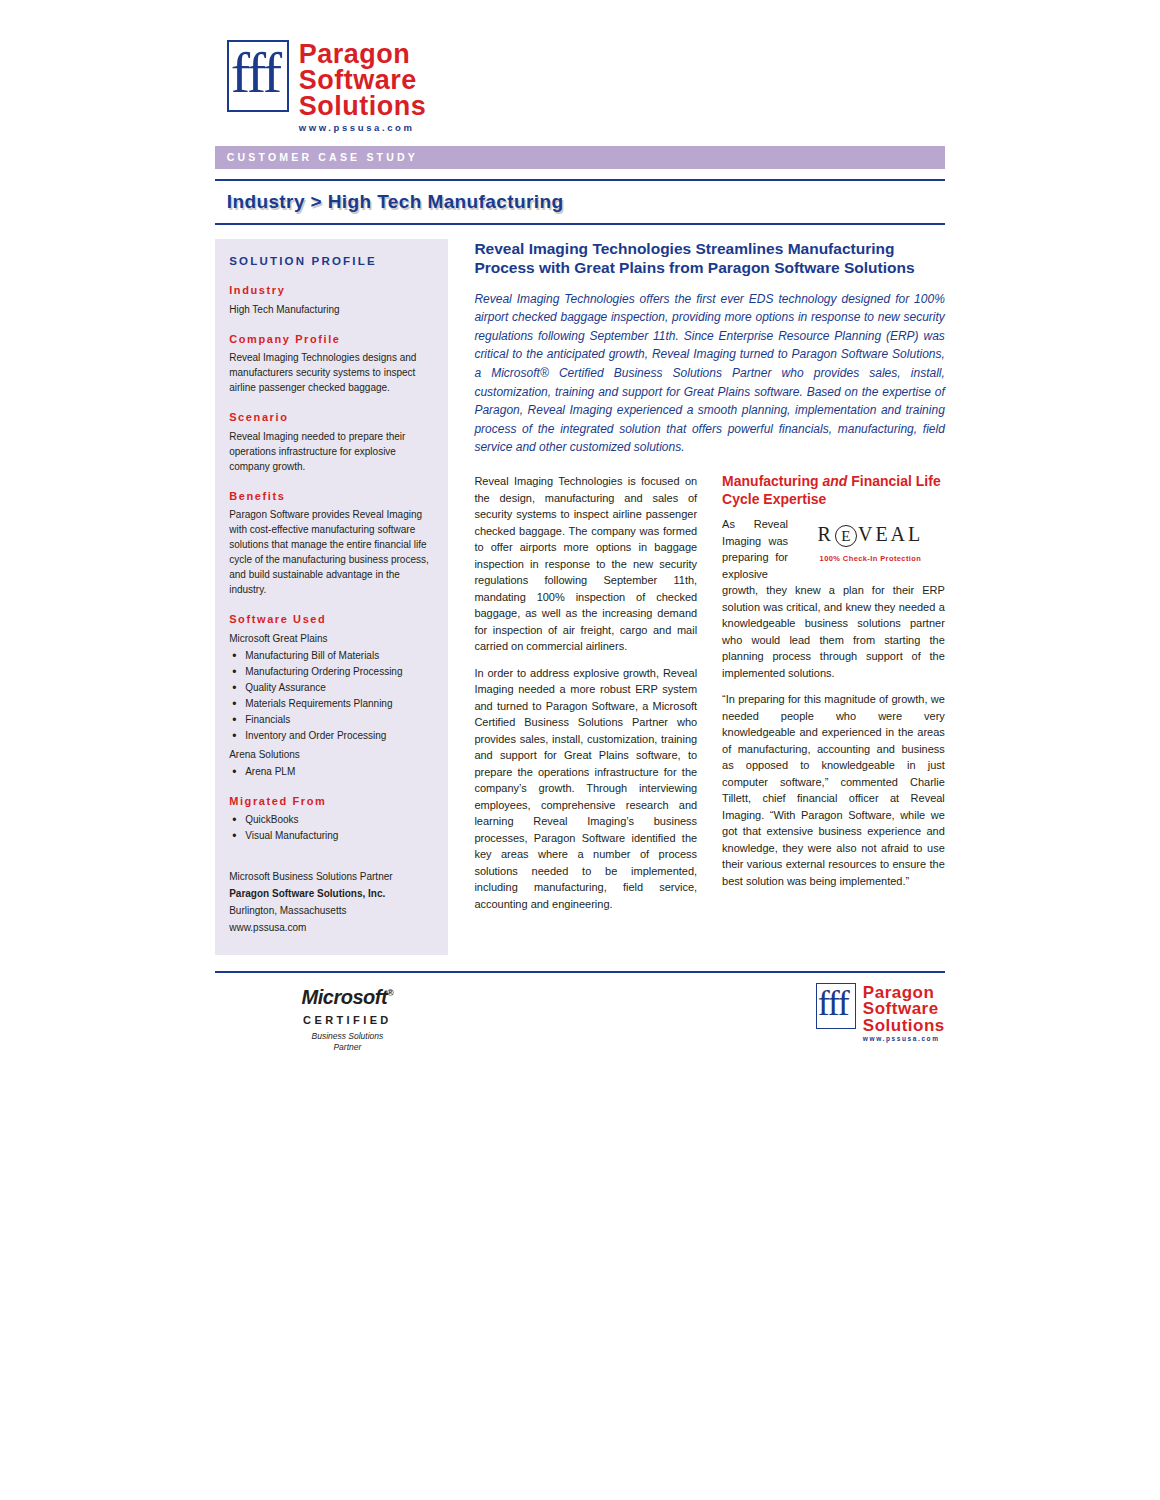fff
Paragon Software Solutions
www.pssusa.com
CUSTOMER CASE STUDY
Industry > High Tech Manufacturing
SOLUTION PROFILE
Industry
High Tech Manufacturing
Company Profile
Reveal Imaging Technologies designs and manufacturers security systems to inspect airline passenger checked baggage.
Scenario
Reveal Imaging needed to prepare their operations infrastructure for explosive company growth.
Benefits
Paragon Software provides Reveal Imaging with cost-effective manufacturing software solutions that manage the entire financial life cycle of the manufacturing business process, and build sustainable advantage in the industry.
Software Used
Microsoft Great Plains
Manufacturing Bill of Materials
Manufacturing Ordering Processing
Quality Assurance
Materials Requirements Planning
Financials
Inventory and Order Processing
Arena Solutions
Arena PLM
Migrated From
QuickBooks
Visual Manufacturing
Microsoft Business Solutions Partner
Paragon Software Solutions, Inc.
Burlington, Massachusetts
www.pssusa.com
Reveal Imaging Technologies Streamlines Manufacturing Process with Great Plains from Paragon Software Solutions
Reveal Imaging Technologies offers the first ever EDS technology designed for 100% airport checked baggage inspection, providing more options in response to new security regulations following September 11th. Since Enterprise Resource Planning (ERP) was critical to the anticipated growth, Reveal Imaging turned to Paragon Software Solutions, a Microsoft® Certified Business Solutions Partner who provides sales, install, customization, training and support for Great Plains software. Based on the expertise of Paragon, Reveal Imaging experienced a smooth planning, implementation and training process of the integrated solution that offers powerful financials, manufacturing, field service and other customized solutions.
Reveal Imaging Technologies is focused on the design, manufacturing and sales of security systems to inspect airline passenger checked baggage. The company was formed to offer airports more options in baggage inspection in response to the new security regulations following September 11th, mandating 100% inspection of checked baggage, as well as the increasing demand for inspection of air freight, cargo and mail carried on commercial airliners.
In order to address explosive growth, Reveal Imaging needed a more robust ERP system and turned to Paragon Software, a Microsoft Certified Business Solutions Partner who provides sales, install, customization, training and support for Great Plains software, to prepare the operations infrastructure for the company’s growth. Through interviewing employees, comprehensive research and learning Reveal Imaging’s business processes, Paragon Software identified the key areas where a number of process solutions needed to be implemented, including manufacturing, field service, accounting and engineering.
Manufacturing and Financial Life Cycle Expertise
REVEAL
100% Check-In Protection
As Reveal Imaging was preparing for explosive growth, they knew a plan for their ERP solution was critical, and knew they needed a knowledgeable business solutions partner who would lead them from starting the planning process through support of the implemented solutions.
“In preparing for this magnitude of growth, we needed people who were very knowledgeable and experienced in the areas of manufacturing, accounting and business as opposed to knowledgeable in just computer software,” commented Charlie Tillett, chief financial officer at Reveal Imaging. “With Paragon Software, while we got that extensive business experience and knowledge, they were also not afraid to use their various external resources to ensure the best solution was being implemented.”
Microsoft®
CERTIFIED
Business Solutions
Partner
fff
Paragon Software Solutions
www.pssusa.com